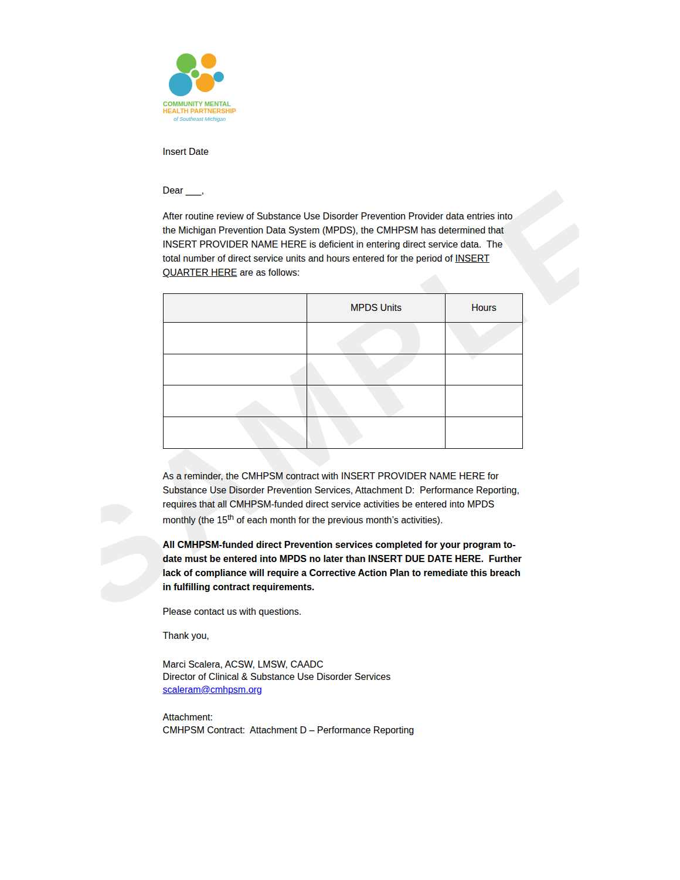SAMPLE
COMMUNITY MENTAL HEALTH PARTNERSHIP of Southeast Michigan
Insert Date
Dear ___,
After routine review of Substance Use Disorder Prevention Provider data entries into the Michigan Prevention Data System (MPDS), the CMHPSM has determined that INSERT PROVIDER NAME HERE is deficient in entering direct service data. The total number of direct service units and hours entered for the period of INSERT QUARTER HERE are as follows:
| | MPDS Units | Hours |
| --- | --- | --- |
As a reminder, the CMHPSM contract with INSERT PROVIDER NAME HERE for Substance Use Disorder Prevention Services, Attachment D: Performance Reporting, requires that all CMHPSM-funded direct service activities be entered into MPDS monthly (the 15th of each month for the previous month’s activities).
All CMHPSM-funded direct Prevention services completed for your program to-date must be entered into MPDS no later than INSERT DUE DATE HERE. Further lack of compliance will require a Corrective Action Plan to remediate this breach in fulfilling contract requirements.
Please contact us with questions.
Thank you,
Marci Scalera, ACSW, LMSW, CAADC
Director of Clinical & Substance Use Disorder Services
scaleram@cmhpsm.org
Attachment:
CMHPSM Contract: Attachment D – Performance Reporting